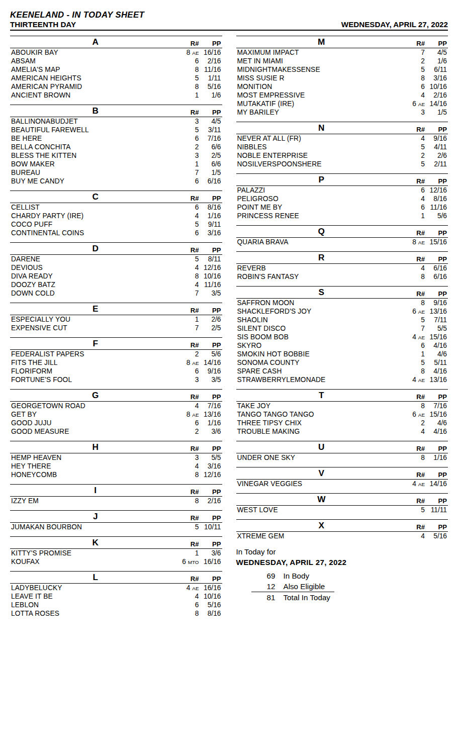KEENELAND - IN TODAY SHEET
THIRTEENTH DAY WEDNESDAY, APRIL 27, 2022
| A | R# | PP |
| --- | --- | --- |
| ABOUKIR BAY | 8 AE | 16/16 |
| ABSAM | 6 | 2/16 |
| AMELIA'S MAP | 8 | 11/16 |
| AMERICAN HEIGHTS | 5 | 1/11 |
| AMERICAN PYRAMID | 8 | 5/16 |
| ANCIENT BROWN | 1 | 1/6 |
| B | R# | PP |
| --- | --- | --- |
| BALLINONABUDJET | 3 | 4/5 |
| BEAUTIFUL FAREWELL | 5 | 3/11 |
| BE HERE | 6 | 7/16 |
| BELLA CONCHITA | 2 | 6/6 |
| BLESS THE KITTEN | 3 | 2/5 |
| BOW MAKER | 1 | 6/6 |
| BUREAU | 7 | 1/5 |
| BUY ME CANDY | 6 | 6/16 |
| C | R# | PP |
| --- | --- | --- |
| CELLIST | 6 | 8/16 |
| CHARDY PARTY (IRE) | 4 | 1/16 |
| COCO PUFF | 5 | 9/11 |
| CONTINENTAL COINS | 6 | 3/16 |
| D | R# | PP |
| --- | --- | --- |
| DARENE | 5 | 8/11 |
| DEVIOUS | 4 | 12/16 |
| DIVA READY | 8 | 10/16 |
| DOOZY BATZ | 4 | 11/16 |
| DOWN COLD | 7 | 3/5 |
| E | R# | PP |
| --- | --- | --- |
| ESPECIALLY YOU | 1 | 2/6 |
| EXPENSIVE CUT | 7 | 2/5 |
| F | R# | PP |
| --- | --- | --- |
| FEDERALIST PAPERS | 2 | 5/6 |
| FITS THE JILL | 8 AE | 14/16 |
| FLORIFORM | 6 | 9/16 |
| FORTUNE'S FOOL | 3 | 3/5 |
| G | R# | PP |
| --- | --- | --- |
| GEORGETOWN ROAD | 4 | 7/16 |
| GET BY | 8 AE | 13/16 |
| GOOD JUJU | 6 | 1/16 |
| GOOD MEASURE | 2 | 3/6 |
| H | R# | PP |
| --- | --- | --- |
| HEMP HEAVEN | 3 | 5/5 |
| HEY THERE | 4 | 3/16 |
| HONEYCOMB | 8 | 12/16 |
| I | R# | PP |
| --- | --- | --- |
| IZZY EM | 8 | 2/16 |
| J | R# | PP |
| --- | --- | --- |
| JUMAKAN BOURBON | 5 | 10/11 |
| K | R# | PP |
| --- | --- | --- |
| KITTY'S PROMISE | 1 | 3/6 |
| KOUFAX | 6 MTO | 16/16 |
| L | R# | PP |
| --- | --- | --- |
| LADYBELUCKY | 4 AE | 16/16 |
| LEAVE IT BE | 4 | 10/16 |
| LEBLON | 6 | 5/16 |
| LOTTA ROSES | 8 | 8/16 |
| M | R# | PP |
| --- | --- | --- |
| MAXIMUM IMPACT | 7 | 4/5 |
| MET IN MIAMI | 2 | 1/6 |
| MIDNIGHTMAKESSENSE | 5 | 6/11 |
| MISS SUSIE R | 8 | 3/16 |
| MONITION | 6 | 10/16 |
| MOST EMPRESSIVE | 4 | 2/16 |
| MUTAKATIF (IRE) | 6 AE | 14/16 |
| MY BARILEY | 3 | 1/5 |
| N | R# | PP |
| --- | --- | --- |
| NEVER AT ALL (FR) | 4 | 9/16 |
| NIBBLES | 5 | 4/11 |
| NOBLE ENTERPRISE | 2 | 2/6 |
| NOSILVERSPOONSHERE | 5 | 2/11 |
| P | R# | PP |
| --- | --- | --- |
| PALAZZI | 6 | 12/16 |
| PELIGROSO | 4 | 8/16 |
| POINT ME BY | 6 | 11/16 |
| PRINCESS RENEE | 1 | 5/6 |
| Q | R# | PP |
| --- | --- | --- |
| QUARIA BRAVA | 8 AE | 15/16 |
| R | R# | PP |
| --- | --- | --- |
| REVERB | 4 | 6/16 |
| ROBIN'S FANTASY | 8 | 6/16 |
| S | R# | PP |
| --- | --- | --- |
| SAFFRON MOON | 8 | 9/16 |
| SHACKLEFORD'S JOY | 6 AE | 13/16 |
| SHAOLIN | 5 | 7/11 |
| SILENT DISCO | 7 | 5/5 |
| SIS BOOM BOB | 4 AE | 15/16 |
| SKYRO | 6 | 4/16 |
| SMOKIN HOT BOBBIE | 1 | 4/6 |
| SONOMA COUNTY | 5 | 5/11 |
| SPARE CASH | 8 | 4/16 |
| STRAWBERRYLEMONADE | 4 AE | 13/16 |
| T | R# | PP |
| --- | --- | --- |
| TAKE JOY | 8 | 7/16 |
| TANGO TANGO TANGO | 6 AE | 15/16 |
| THREE TIPSY CHIX | 2 | 4/6 |
| TROUBLE MAKING | 4 | 4/16 |
| U | R# | PP |
| --- | --- | --- |
| UNDER ONE SKY | 8 | 1/16 |
| V | R# | PP |
| --- | --- | --- |
| VINEGAR VEGGIES | 4 AE | 14/16 |
| W | R# | PP |
| --- | --- | --- |
| WEST LOVE | 5 | 11/11 |
| X | R# | PP |
| --- | --- | --- |
| XTREME GEM | 4 | 5/16 |
In Today for
WEDNESDAY, APRIL 27, 2022
| 69 | In Body |
| 12 | Also Eligible |
| 81 | Total In Today |